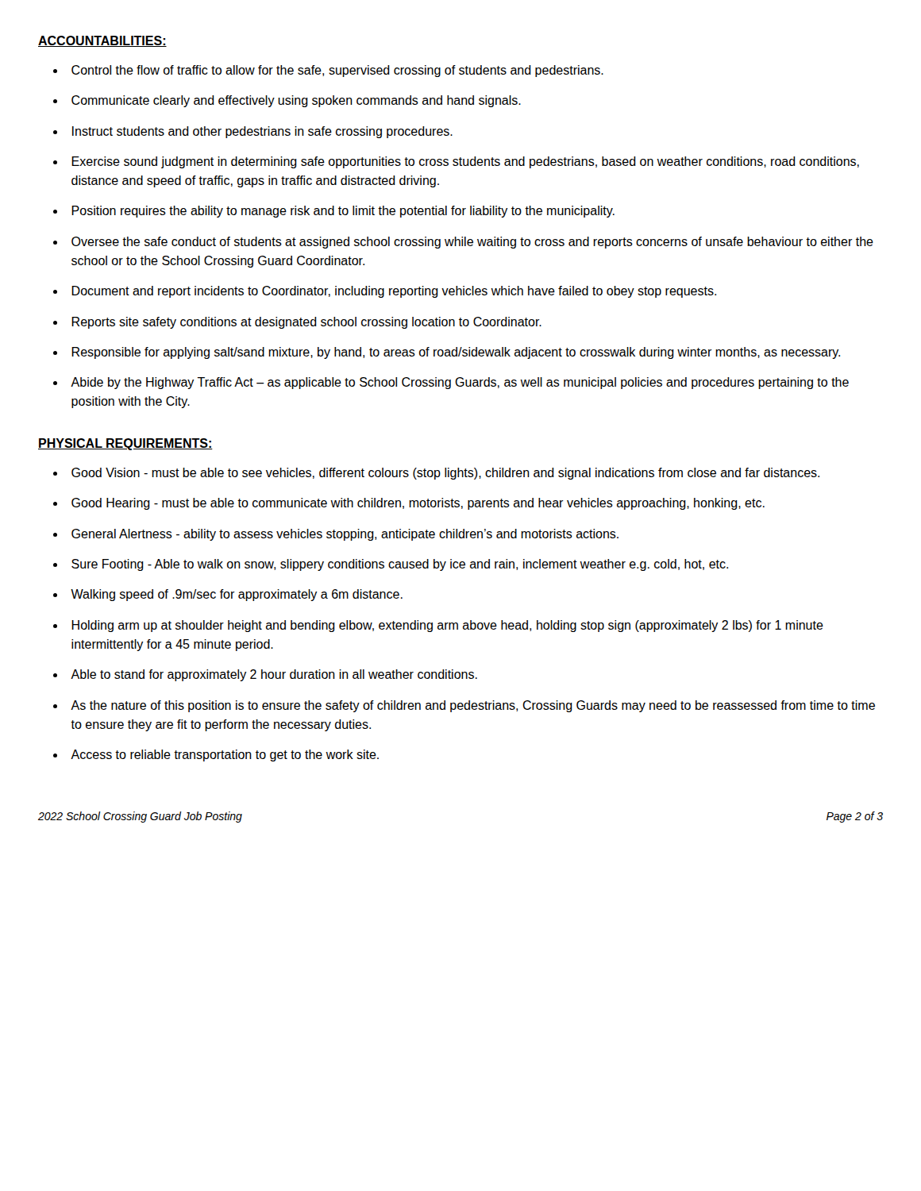ACCOUNTABILITIES:
Control the flow of traffic to allow for the safe, supervised crossing of students and pedestrians.
Communicate clearly and effectively using spoken commands and hand signals.
Instruct students and other pedestrians in safe crossing procedures.
Exercise sound judgment in determining safe opportunities to cross students and pedestrians, based on weather conditions, road conditions, distance and speed of traffic, gaps in traffic and distracted driving.
Position requires the ability to manage risk and to limit the potential for liability to the municipality.
Oversee the safe conduct of students at assigned school crossing while waiting to cross and reports concerns of unsafe behaviour to either the school or to the School Crossing Guard Coordinator.
Document and report incidents to Coordinator, including reporting vehicles which have failed to obey stop requests.
Reports site safety conditions at designated school crossing location to Coordinator.
Responsible for applying salt/sand mixture, by hand, to areas of road/sidewalk adjacent to crosswalk during winter months, as necessary.
Abide by the Highway Traffic Act – as applicable to School Crossing Guards, as well as municipal policies and procedures pertaining to the position with the City.
PHYSICAL REQUIREMENTS:
Good Vision - must be able to see vehicles, different colours (stop lights), children and signal indications from close and far distances.
Good Hearing - must be able to communicate with children, motorists, parents and hear vehicles approaching, honking, etc.
General Alertness - ability to assess vehicles stopping, anticipate children’s and motorists actions.
Sure Footing - Able to walk on snow, slippery conditions caused by ice and rain, inclement weather e.g. cold, hot, etc.
Walking speed of .9m/sec for approximately a 6m distance.
Holding arm up at shoulder height and bending elbow, extending arm above head, holding stop sign (approximately 2 lbs) for 1 minute intermittently for a 45 minute period.
Able to stand for approximately 2 hour duration in all weather conditions.
As the nature of this position is to ensure the safety of children and pedestrians, Crossing Guards may need to be reassessed from time to time to ensure they are fit to perform the necessary duties.
Access to reliable transportation to get to the work site.
2022 School Crossing Guard Job Posting Page 2 of 3